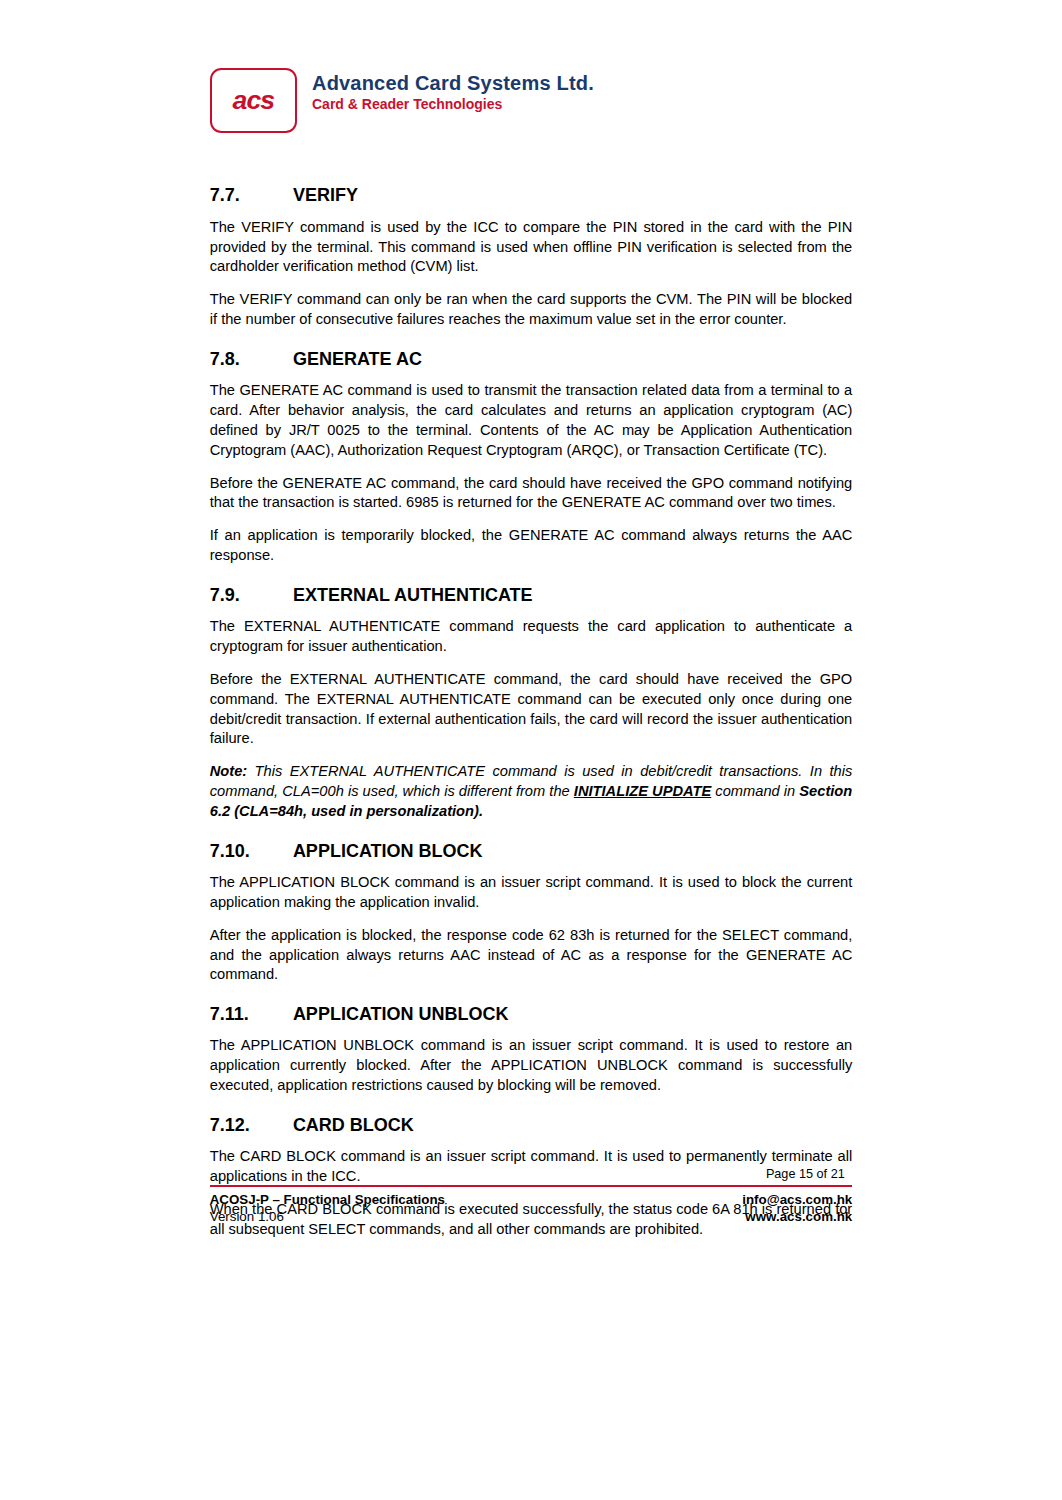acs
Advanced Card Systems Ltd.
Card & Reader Technologies
7.7. VERIFY
The VERIFY command is used by the ICC to compare the PIN stored in the card with the PIN provided by the terminal. This command is used when offline PIN verification is selected from the cardholder verification method (CVM) list.
The VERIFY command can only be ran when the card supports the CVM. The PIN will be blocked if the number of consecutive failures reaches the maximum value set in the error counter.
7.8. GENERATE AC
The GENERATE AC command is used to transmit the transaction related data from a terminal to a card. After behavior analysis, the card calculates and returns an application cryptogram (AC) defined by JR/T 0025 to the terminal. Contents of the AC may be Application Authentication Cryptogram (AAC), Authorization Request Cryptogram (ARQC), or Transaction Certificate (TC).
Before the GENERATE AC command, the card should have received the GPO command notifying that the transaction is started. 6985 is returned for the GENERATE AC command over two times.
If an application is temporarily blocked, the GENERATE AC command always returns the AAC response.
7.9. EXTERNAL AUTHENTICATE
The EXTERNAL AUTHENTICATE command requests the card application to authenticate a cryptogram for issuer authentication.
Before the EXTERNAL AUTHENTICATE command, the card should have received the GPO command. The EXTERNAL AUTHENTICATE command can be executed only once during one debit/credit transaction. If external authentication fails, the card will record the issuer authentication failure.
Note: This EXTERNAL AUTHENTICATE command is used in debit/credit transactions. In this command, CLA=00h is used, which is different from the INITIALIZE UPDATE command in Section 6.2 (CLA=84h, used in personalization).
7.10. APPLICATION BLOCK
The APPLICATION BLOCK command is an issuer script command. It is used to block the current application making the application invalid.
After the application is blocked, the response code 62 83h is returned for the SELECT command, and the application always returns AAC instead of AC as a response for the GENERATE AC command.
7.11. APPLICATION UNBLOCK
The APPLICATION UNBLOCK command is an issuer script command. It is used to restore an application currently blocked. After the APPLICATION UNBLOCK command is successfully executed, application restrictions caused by blocking will be removed.
7.12. CARD BLOCK
The CARD BLOCK command is an issuer script command. It is used to permanently terminate all applications in the ICC.
When the CARD BLOCK command is executed successfully, the status code 6A 81h is returned for all subsequent SELECT commands, and all other commands are prohibited.
Page 15 of 21
ACOSJ-P – Functional Specifications Version 1.06
info@acs.com.hk www.acs.com.hk